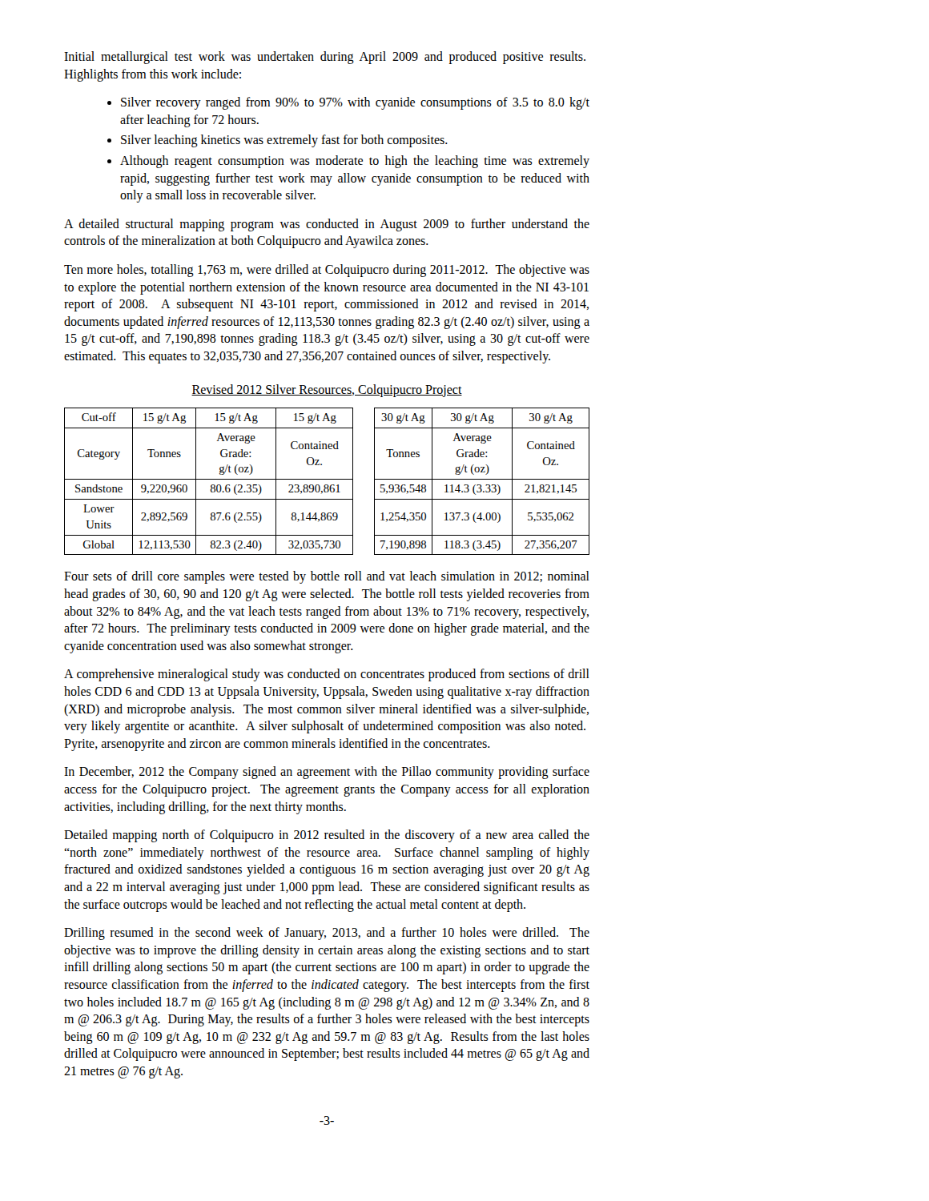Initial metallurgical test work was undertaken during April 2009 and produced positive results. Highlights from this work include:
Silver recovery ranged from 90% to 97% with cyanide consumptions of 3.5 to 8.0 kg/t after leaching for 72 hours.
Silver leaching kinetics was extremely fast for both composites.
Although reagent consumption was moderate to high the leaching time was extremely rapid, suggesting further test work may allow cyanide consumption to be reduced with only a small loss in recoverable silver.
A detailed structural mapping program was conducted in August 2009 to further understand the controls of the mineralization at both Colquipucro and Ayawilca zones.
Ten more holes, totalling 1,763 m, were drilled at Colquipucro during 2011-2012. The objective was to explore the potential northern extension of the known resource area documented in the NI 43-101 report of 2008. A subsequent NI 43-101 report, commissioned in 2012 and revised in 2014, documents updated inferred resources of 12,113,530 tonnes grading 82.3 g/t (2.40 oz/t) silver, using a 15 g/t cut-off, and 7,190,898 tonnes grading 118.3 g/t (3.45 oz/t) silver, using a 30 g/t cut-off were estimated. This equates to 32,035,730 and 27,356,207 contained ounces of silver, respectively.
Revised 2012 Silver Resources, Colquipucro Project
| Cut-off | 15 g/t Ag | 15 g/t Ag | 15 g/t Ag | | 30 g/t Ag | 30 g/t Ag | 30 g/t Ag |
| Category | Tonnes | Average Grade: g/t (oz) | Contained Oz. | | Tonnes | Average Grade: g/t (oz) | Contained Oz. |
| Sandstone | 9,220,960 | 80.6 (2.35) | 23,890,861 | | 5,936,548 | 114.3 (3.33) | 21,821,145 |
| Lower Units | 2,892,569 | 87.6 (2.55) | 8,144,869 | | 1,254,350 | 137.3 (4.00) | 5,535,062 |
| Global | 12,113,530 | 82.3 (2.40) | 32,035,730 | | 7,190,898 | 118.3 (3.45) | 27,356,207 |
Four sets of drill core samples were tested by bottle roll and vat leach simulation in 2012; nominal head grades of 30, 60, 90 and 120 g/t Ag were selected. The bottle roll tests yielded recoveries from about 32% to 84% Ag, and the vat leach tests ranged from about 13% to 71% recovery, respectively, after 72 hours. The preliminary tests conducted in 2009 were done on higher grade material, and the cyanide concentration used was also somewhat stronger.
A comprehensive mineralogical study was conducted on concentrates produced from sections of drill holes CDD 6 and CDD 13 at Uppsala University, Uppsala, Sweden using qualitative x-ray diffraction (XRD) and microprobe analysis. The most common silver mineral identified was a silver-sulphide, very likely argentite or acanthite. A silver sulphosalt of undetermined composition was also noted. Pyrite, arsenopyrite and zircon are common minerals identified in the concentrates.
In December, 2012 the Company signed an agreement with the Pillao community providing surface access for the Colquipucro project. The agreement grants the Company access for all exploration activities, including drilling, for the next thirty months.
Detailed mapping north of Colquipucro in 2012 resulted in the discovery of a new area called the “north zone” immediately northwest of the resource area. Surface channel sampling of highly fractured and oxidized sandstones yielded a contiguous 16 m section averaging just over 20 g/t Ag and a 22 m interval averaging just under 1,000 ppm lead. These are considered significant results as the surface outcrops would be leached and not reflecting the actual metal content at depth.
Drilling resumed in the second week of January, 2013, and a further 10 holes were drilled. The objective was to improve the drilling density in certain areas along the existing sections and to start infill drilling along sections 50 m apart (the current sections are 100 m apart) in order to upgrade the resource classification from the inferred to the indicated category. The best intercepts from the first two holes included 18.7 m @ 165 g/t Ag (including 8 m @ 298 g/t Ag) and 12 m @ 3.34% Zn, and 8 m @ 206.3 g/t Ag. During May, the results of a further 3 holes were released with the best intercepts being 60 m @ 109 g/t Ag, 10 m @ 232 g/t Ag and 59.7 m @ 83 g/t Ag. Results from the last holes drilled at Colquipucro were announced in September; best results included 44 metres @ 65 g/t Ag and 21 metres @ 76 g/t Ag.
-3-